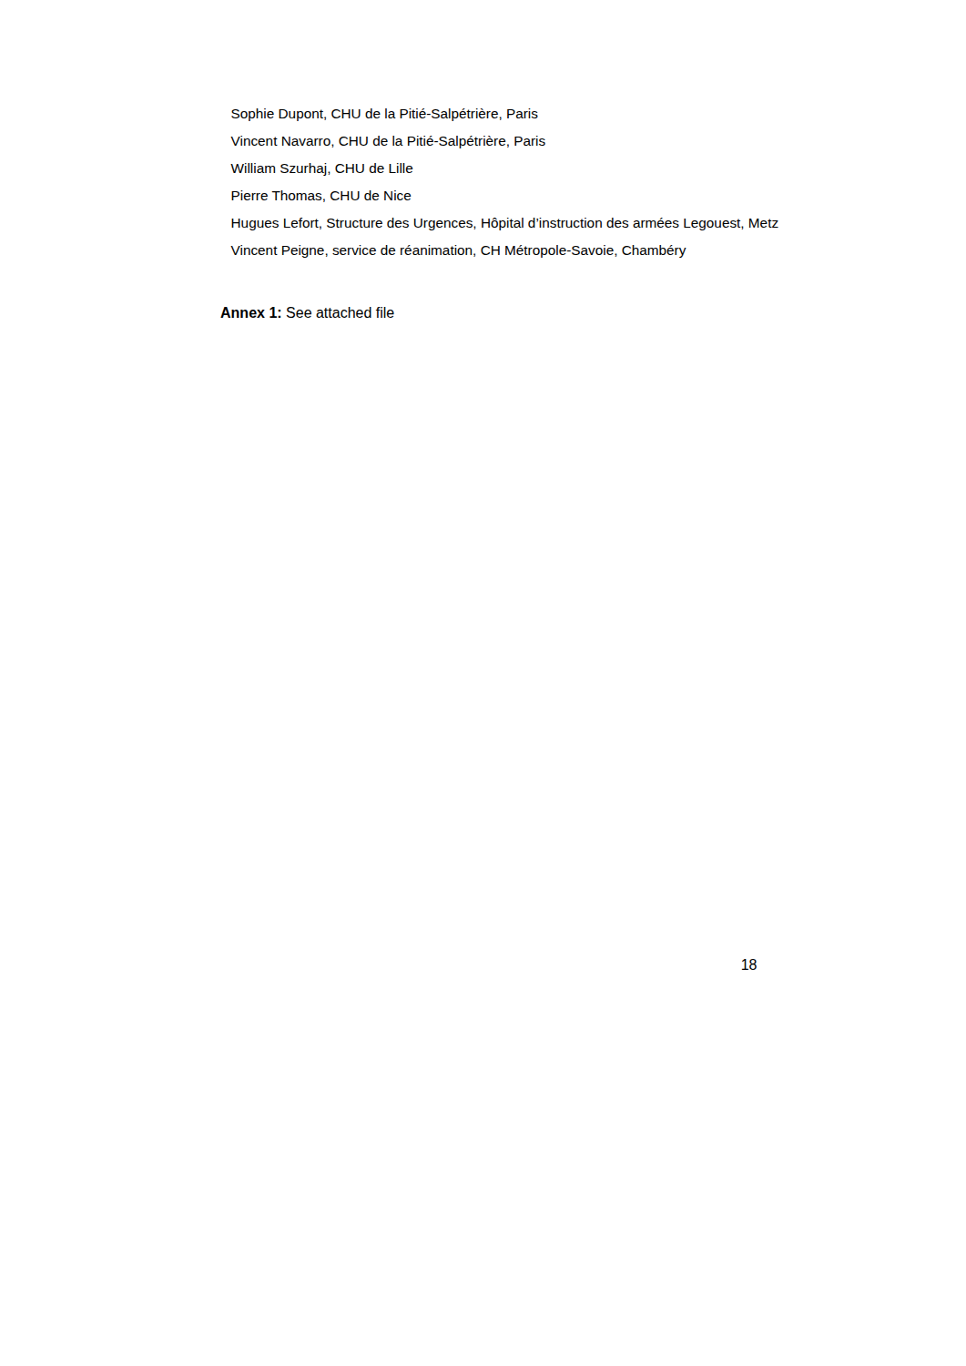Sophie Dupont, CHU de la Pitié-Salpétrière, Paris
Vincent Navarro, CHU de la Pitié-Salpétrière, Paris
William Szurhaj, CHU de Lille
Pierre Thomas, CHU de Nice
Hugues Lefort, Structure des Urgences, Hôpital d’instruction des armées Legouest, Metz
Vincent Peigne, service de réanimation, CH Métropole-Savoie, Chambéry
Annex 1: See attached file
18